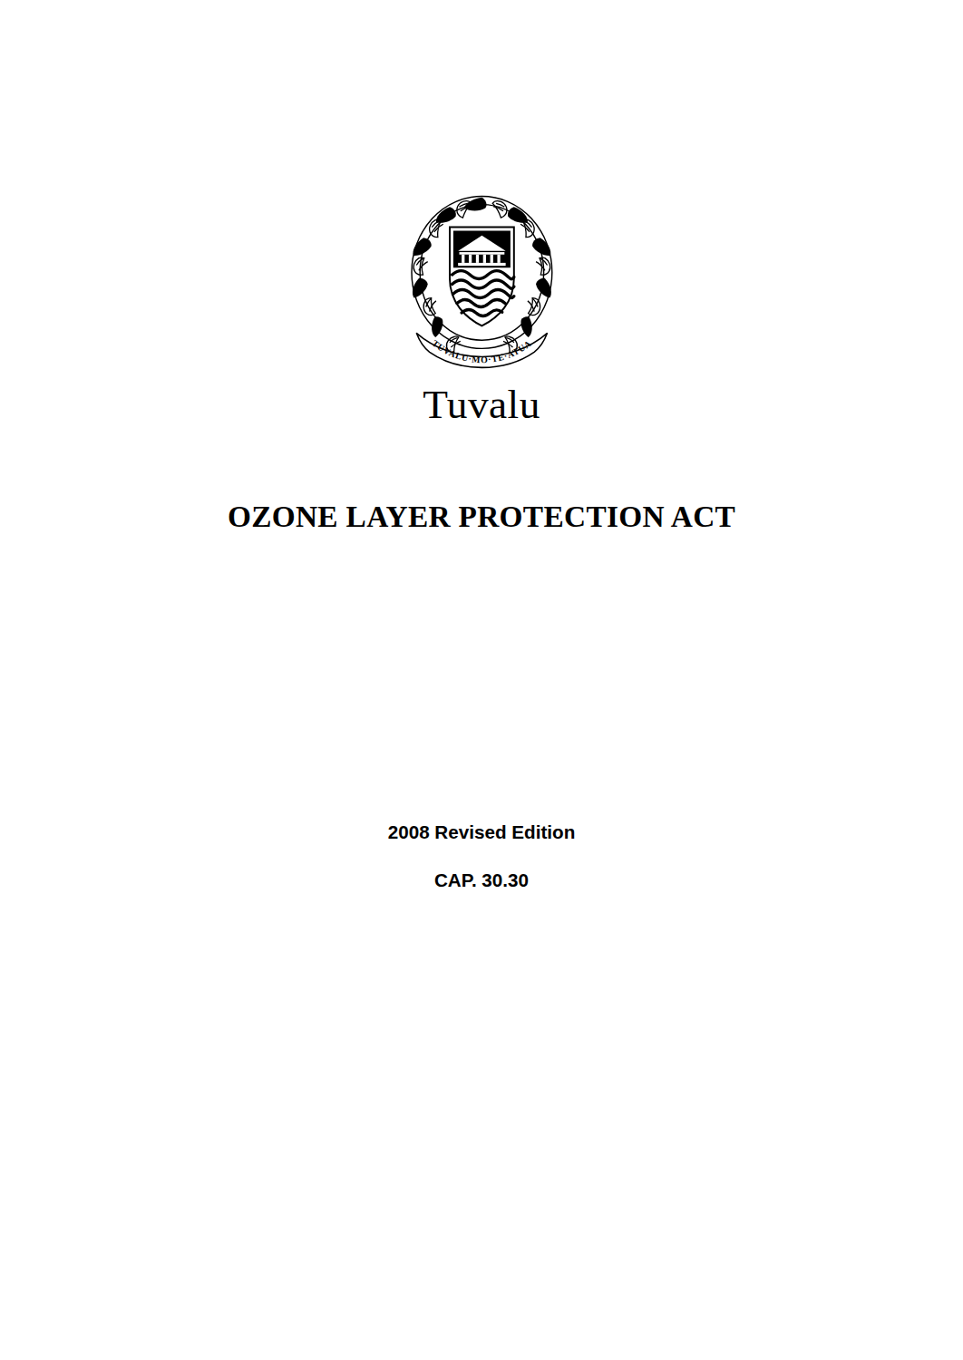TUVALU·MO·TE·ATUA
Tuvalu
OZONE LAYER PROTECTION ACT
2008 Revised Edition
CAP. 30.30